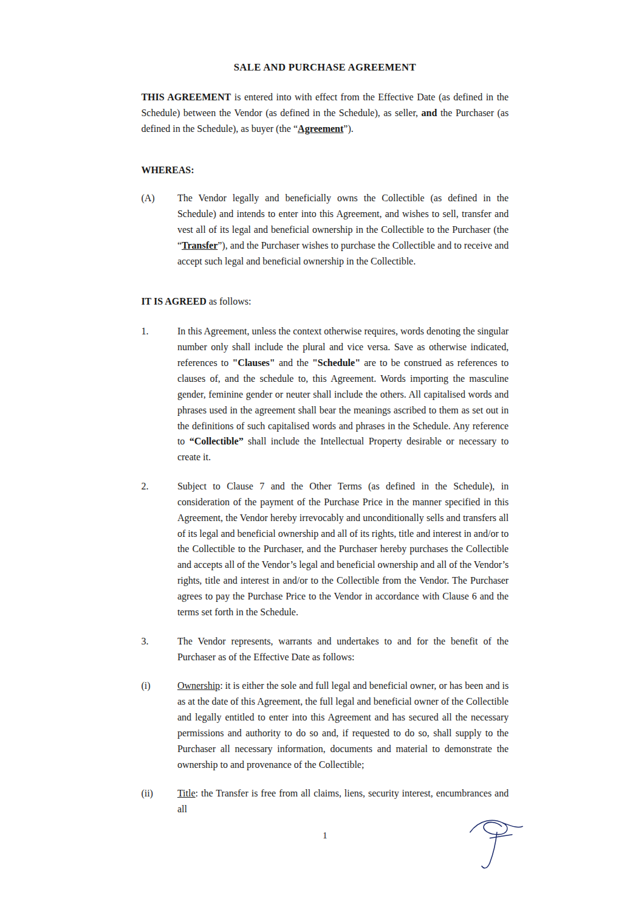Sale and Purchase Agreement
THIS AGREEMENT is entered into with effect from the Effective Date (as defined in the Schedule) between the Vendor (as defined in the Schedule), as seller, and the Purchaser (as defined in the Schedule), as buyer (the “Agreement”).
WHEREAS:
| (A) | The Vendor legally and beneficially owns the Collectible (as defined in the Schedule) and intends to enter into this Agreement, and wishes to sell, transfer and vest all of its legal and beneficial ownership in the Collectible to the Purchaser (the “ Transfer ”), and the Purchaser wishes to purchase the Collectible and to receive and accept such legal and beneficial ownership in the Collectible. |
IT IS AGREED as follows:
| 1. | In this Agreement, unless the context otherwise requires, words denoting the singular number only shall include the plural and vice versa. Save as otherwise indicated, references to "Clauses" and the "Schedule" are to be construed as references to clauses of, and the schedule to, this Agreement. Words importing the masculine gender, feminine gender or neuter shall include the others. All capitalised words and phrases used in the agreement shall bear the meanings ascribed to them as set out in the definitions of such capitalised words and phrases in the Schedule. Any reference to “Collectible” shall include the Intellectual Property desirable or necessary to create it. |
| 2. | Subject to Clause 7 and the Other Terms (as defined in the Schedule), in consideration of the payment of the Purchase Price in the manner specified in this Agreement, the Vendor hereby irrevocably and unconditionally sells and transfers all of its legal and beneficial ownership and all of its rights, title and interest in and/or to the Collectible to the Purchaser, and the Purchaser hereby purchases the Collectible and accepts all of the Vendor’s legal and beneficial ownership and all of the Vendor’s rights, title and interest in and/or to the Collectible from the Vendor. The Purchaser agrees to pay the Purchase Price to the Vendor in accordance with Clause 6 and the terms set forth in the Schedule. |
| 3. | The Vendor represents, warrants and undertakes to and for the benefit of the Purchaser as of the Effective Date as follows: |
| (i) | Ownership : it is either the sole and full legal and beneficial owner, or has been and is as at the date of this Agreement, the full legal and beneficial owner of the Collectible and legally entitled to enter into this Agreement and has secured all the necessary permissions and authority to do so and, if requested to do so, shall supply to the Purchaser all necessary information, documents and material to demonstrate the ownership to and provenance of the Collectible; |
| (ii) | Title : the Transfer is free from all claims, liens, security interest, encumbrances and all |
1